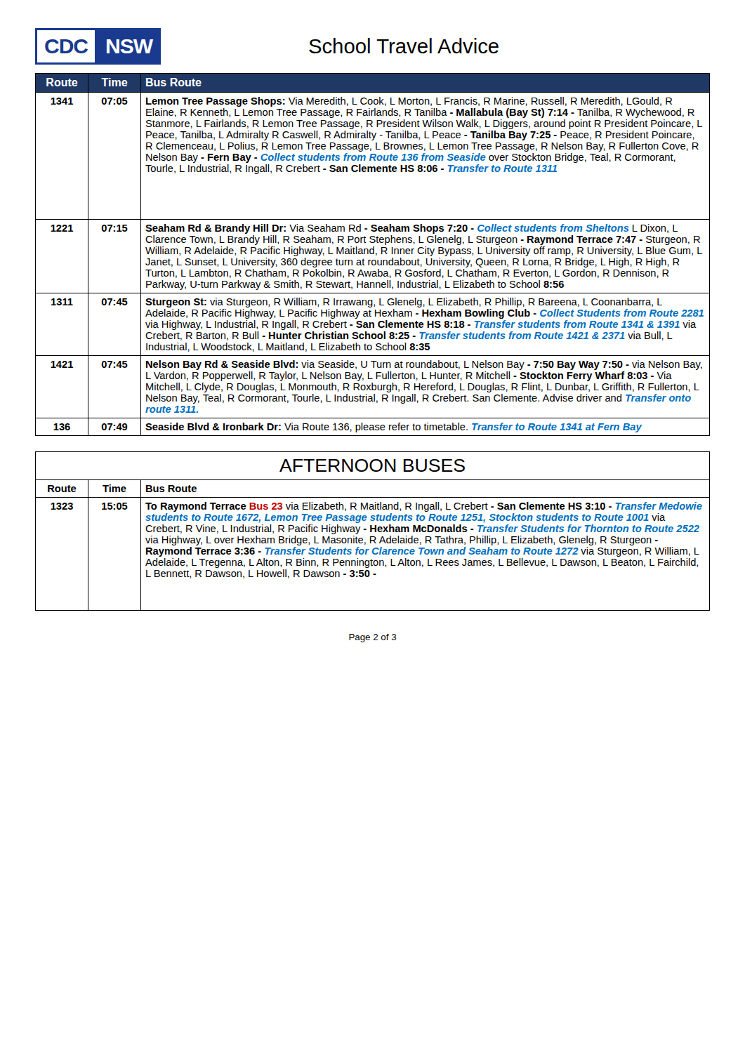CDC
NSW
School Travel Advice
| Route | Time | Bus Route |
| --- | --- | --- |
| 1341 | 07:05 | Lemon Tree Passage Shops: Via Meredith, L Cook, L Morton, L Francis, R Marine, Russell, R Meredith, LGould, R Elaine, R Kenneth, L Lemon Tree Passage, R Fairlands, R Tanilba - Mallabula (Bay St) 7:14 - Tanilba, R Wychewood, R Stanmore, L Fairlands, R Lemon Tree Passage, R President Wilson Walk, L Diggers, around point R President Poincare, L Peace, Tanilba, L Admiralty R Caswell, R Admiralty - Tanilba, L Peace - Tanilba Bay 7:25 - Peace, R President Poincare, R Clemenceau, L Polius, R Lemon Tree Passage, L Brownes, L Lemon Tree Passage, R Nelson Bay, R Fullerton Cove, R Nelson Bay - Fern Bay - Collect students from Route 136 from Seaside over Stockton Bridge, Teal, R Cormorant, Tourle, L Industrial, R Ingall, R Crebert - San Clemente HS 8:06 - Transfer to Route 1311 |
| 1221 | 07:15 | Seaham Rd & Brandy Hill Dr: Via Seaham Rd - Seaham Shops 7:20 - Collect students from Sheltons L Dixon, L Clarence Town, L Brandy Hill, R Seaham, R Port Stephens, L Glenelg, L Sturgeon - Raymond Terrace 7:47 - Sturgeon, R William, R Adelaide, R Pacific Highway, L Maitland, R Inner City Bypass, L University off ramp, R University, L Blue Gum, L Janet, L Sunset, L University, 360 degree turn at roundabout, University, Queen, R Lorna, R Bridge, L High, R High, R Turton, L Lambton, R Chatham, R Pokolbin, R Awaba, R Gosford, L Chatham, R Everton, L Gordon, R Dennison, R Parkway, U-turn Parkway & Smith, R Stewart, Hannell, Industrial, L Elizabeth to School 8:56 |
| 1311 | 07:45 | Sturgeon St: via Sturgeon, R William, R Irrawang, L Glenelg, L Elizabeth, R Phillip, R Bareena, L Coonanbarra, L Adelaide, R Pacific Highway, L Pacific Highway at Hexham - Hexham Bowling Club - Collect Students from Route 2281 via Highway, L Industrial, R Ingall, R Crebert - San Clemente HS 8:18 - Transfer students from Route 1341 & 1391 via Crebert, R Barton, R Bull - Hunter Christian School 8:25 - Transfer students from Route 1421 & 2371 via Bull, L Industrial, L Woodstock, L Maitland, L Elizabeth to School 8:35 |
| 1421 | 07:45 | Nelson Bay Rd & Seaside Blvd: via Seaside, U Turn at roundabout, L Nelson Bay - 7:50 Bay Way 7:50 - via Nelson Bay, L Vardon, R Popperwell, R Taylor, L Nelson Bay, L Fullerton, L Hunter, R Mitchell - Stockton Ferry Wharf 8:03 - Via Mitchell, L Clyde, R Douglas, L Monmouth, R Roxburgh, R Hereford, L Douglas, R Flint, L Dunbar, L Griffith, R Fullerton, L Nelson Bay, Teal, R Cormorant, Tourle, L Industrial, R Ingall, R Crebert. San Clemente. Advise driver and Transfer onto route 1311. |
| 136 | 07:49 | Seaside Blvd & Ironbark Dr: Via Route 136, please refer to timetable. Transfer to Route 1341 at Fern Bay |
| AFTERNOON BUSES |
| Route | Time | Bus Route |
| 1323 | 15:05 | To Raymond Terrace Bus 23 via Elizabeth, R Maitland, R Ingall, L Crebert - San Clemente HS 3:10 - Transfer Medowie students to Route 1672, Lemon Tree Passage students to Route 1251, Stockton students to Route 1001 via Crebert, R Vine, L Industrial, R Pacific Highway - Hexham McDonalds - Transfer Students for Thornton to Route 2522 via Highway, L over Hexham Bridge, L Masonite, R Adelaide, R Tathra, Phillip, L Elizabeth, Glenelg, R Sturgeon - Raymond Terrace 3:36 - Transfer Students for Clarence Town and Seaham to Route 1272 via Sturgeon, R William, L Adelaide, L Tregenna, L Alton, R Binn, R Pennington, L Alton, L Rees James, L Bellevue, L Dawson, L Beaton, L Fairchild, L Bennett, R Dawson, L Howell, R Dawson - 3:50 - |
Page 2 of 3